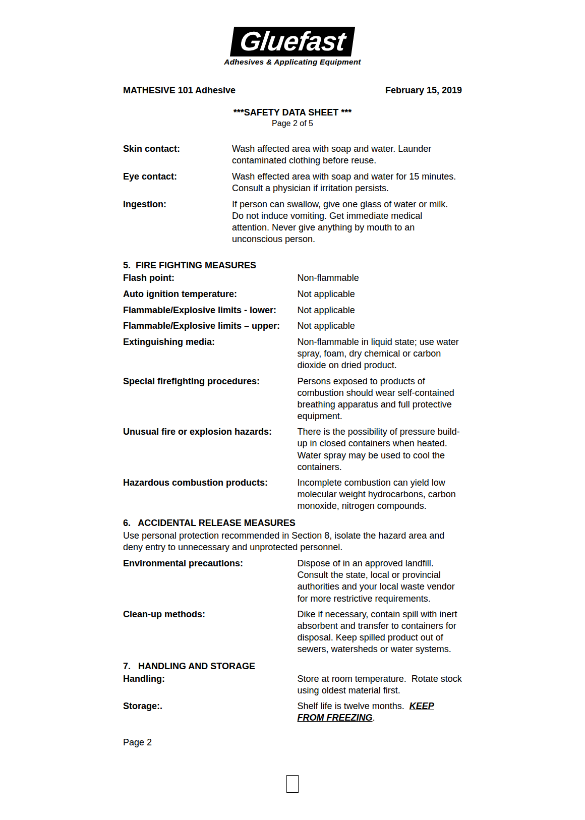Gluefast
Adhesives & Applicating Equipment
MATHESIVE 101 Adhesive
February 15, 2019
***SAFETY DATA SHEET ***
Page 2 of 5
| Skin contact: | Wash affected area with soap and water. Launder contaminated clothing before reuse. |
| Eye contact: | Wash effected area with soap and water for 15 minutes. Consult a physician if irritation persists. |
| Ingestion: | If person can swallow, give one glass of water or milk. Do not induce vomiting. Get immediate medical attention. Never give anything by mouth to an unconscious person. |
5. FIRE FIGHTING MEASURES
| Flash point: | Non-flammable |
| Auto ignition temperature: | Not applicable |
| Flammable/Explosive limits - lower: | Not applicable |
| Flammable/Explosive limits – upper: | Not applicable |
| Extinguishing media: | Non-flammable in liquid state; use water spray, foam, dry chemical or carbon dioxide on dried product. |
| Special firefighting procedures: | Persons exposed to products of combustion should wear self-contained breathing apparatus and full protective equipment. |
| Unusual fire or explosion hazards: | There is the possibility of pressure build-up in closed containers when heated. Water spray may be used to cool the containers. |
| Hazardous combustion products: | Incomplete combustion can yield low molecular weight hydrocarbons, carbon monoxide, nitrogen compounds. |
6. ACCIDENTAL RELEASE MEASURES
Use personal protection recommended in Section 8, isolate the hazard area and deny entry to unnecessary and unprotected personnel.
| Environmental precautions: | Dispose of in an approved landfill. Consult the state, local or provincial authorities and your local waste vendor for more restrictive requirements. |
| Clean-up methods: | Dike if necessary, contain spill with inert absorbent and transfer to containers for disposal. Keep spilled product out of sewers, watersheds or water systems. |
7. HANDLING AND STORAGE
| Handling: | Store at room temperature. Rotate stock using oldest material first. |
| Storage:. | Shelf life is twelve months. KEEP FROM FREEZING . |
Page 2